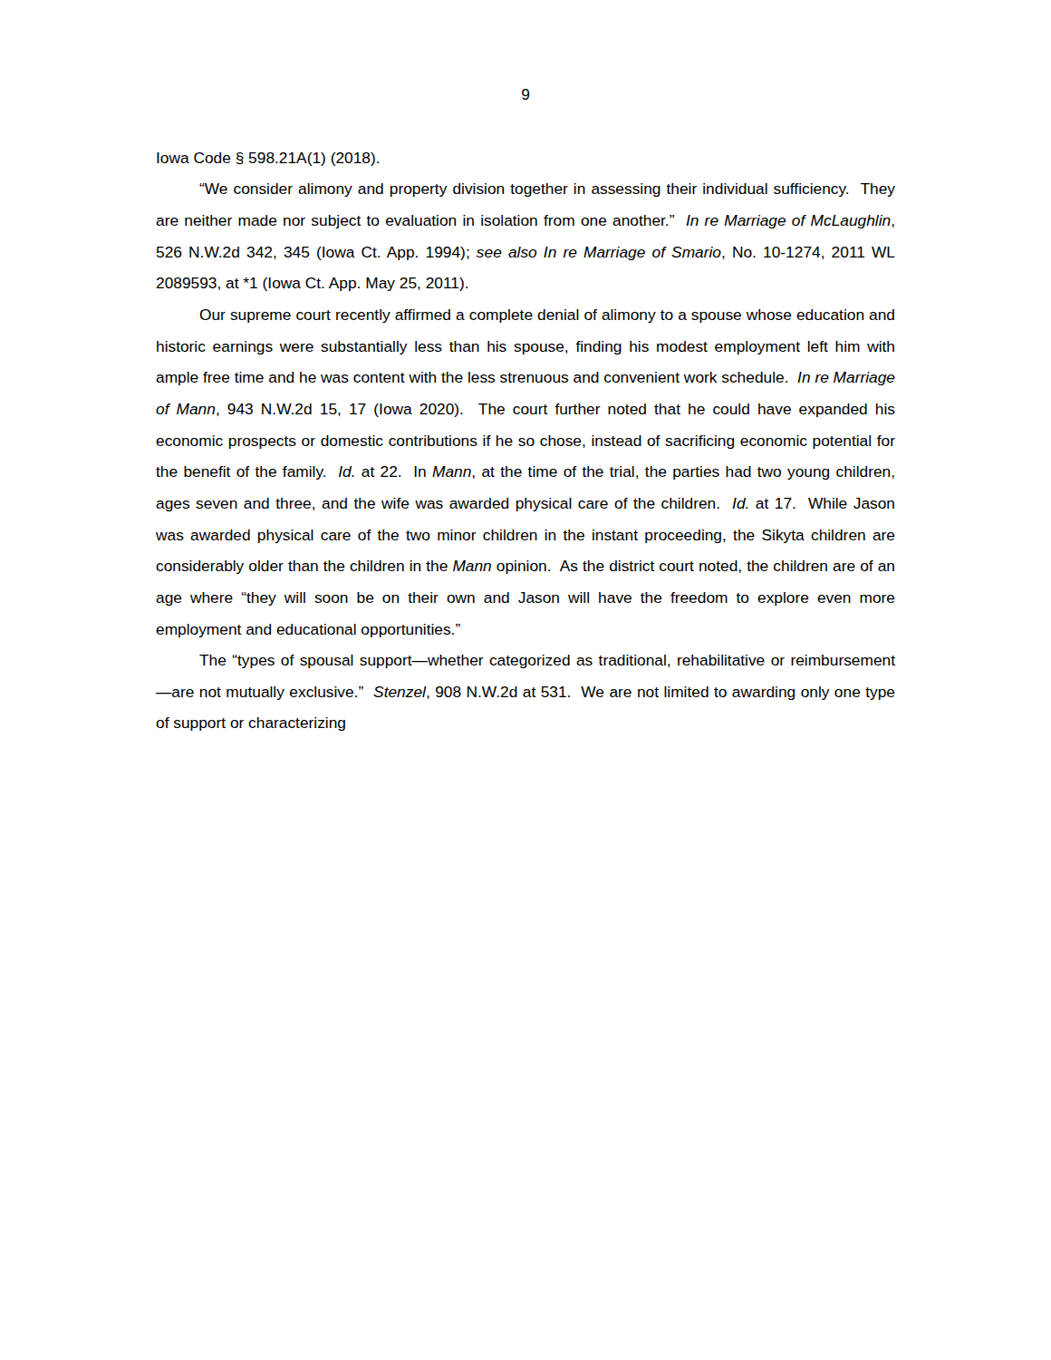9
Iowa Code § 598.21A(1) (2018).
“We consider alimony and property division together in assessing their individual sufficiency. They are neither made nor subject to evaluation in isolation from one another.” In re Marriage of McLaughlin, 526 N.W.2d 342, 345 (Iowa Ct. App. 1994); see also In re Marriage of Smario, No. 10-1274, 2011 WL 2089593, at *1 (Iowa Ct. App. May 25, 2011).
Our supreme court recently affirmed a complete denial of alimony to a spouse whose education and historic earnings were substantially less than his spouse, finding his modest employment left him with ample free time and he was content with the less strenuous and convenient work schedule. In re Marriage of Mann, 943 N.W.2d 15, 17 (Iowa 2020). The court further noted that he could have expanded his economic prospects or domestic contributions if he so chose, instead of sacrificing economic potential for the benefit of the family. Id. at 22. In Mann, at the time of the trial, the parties had two young children, ages seven and three, and the wife was awarded physical care of the children. Id. at 17. While Jason was awarded physical care of the two minor children in the instant proceeding, the Sikyta children are considerably older than the children in the Mann opinion. As the district court noted, the children are of an age where “they will soon be on their own and Jason will have the freedom to explore even more employment and educational opportunities.”
The “types of spousal support—whether categorized as traditional, rehabilitative or reimbursement—are not mutually exclusive.” Stenzel, 908 N.W.2d at 531. We are not limited to awarding only one type of support or characterizing